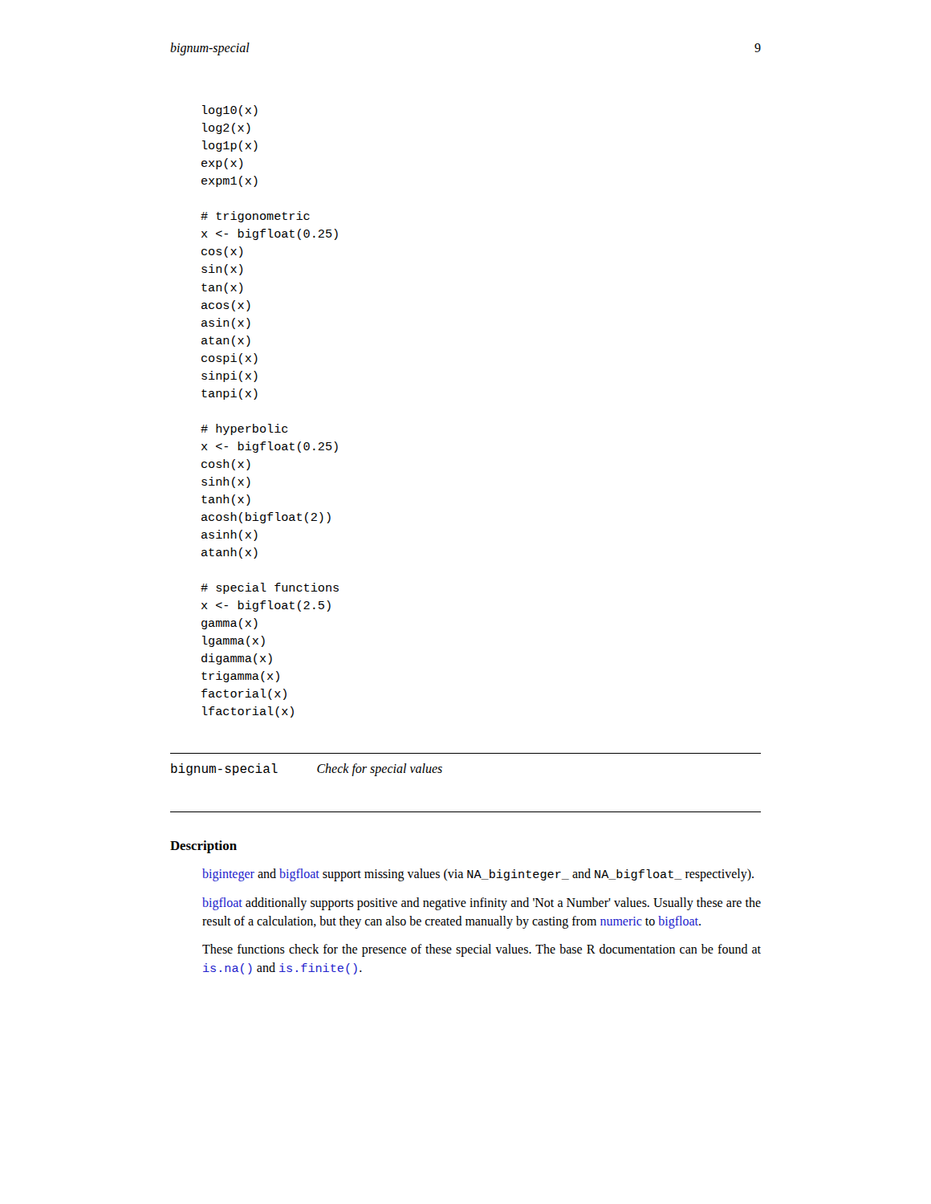bignum-special 9
log10(x)
log2(x)
log1p(x)
exp(x)
expm1(x)

# trigonometric
x <- bigfloat(0.25)
cos(x)
sin(x)
tan(x)
acos(x)
asin(x)
atan(x)
cospi(x)
sinpi(x)
tanpi(x)

# hyperbolic
x <- bigfloat(0.25)
cosh(x)
sinh(x)
tanh(x)
acosh(bigfloat(2))
asinh(x)
atanh(x)

# special functions
x <- bigfloat(2.5)
gamma(x)
lgamma(x)
digamma(x)
trigamma(x)
factorial(x)
lfactorial(x)
bignum-special Check for special values
Description
biginteger and bigfloat support missing values (via NA_biginteger_ and NA_bigfloat_ respectively).
bigfloat additionally supports positive and negative infinity and 'Not a Number' values. Usually these are the result of a calculation, but they can also be created manually by casting from numeric to bigfloat.
These functions check for the presence of these special values. The base R documentation can be found at is.na() and is.finite().